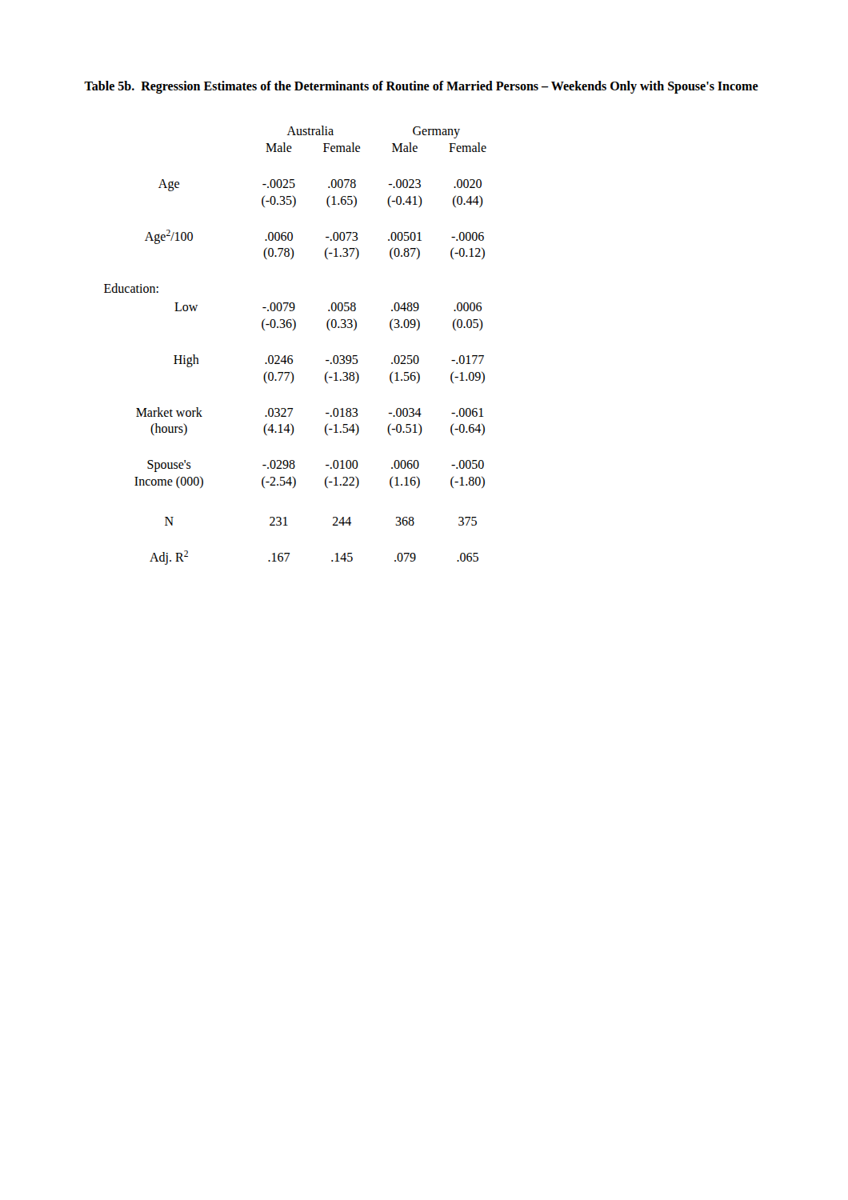Table 5b. Regression Estimates of the Determinants of Routine of Married Persons – Weekends Only with Spouse's Income
| | Australia | Germany |
| | Male | Female | Male | Female |
| Age | -.0025 | .0078 | -.0023 | .0020 |
| | (-0.35) | (1.65) | (-0.41) | (0.44) |
| Age 2 /100 | .0060 | -.0073 | .00501 | -.0006 |
| | (0.78) | (-1.37) | (0.87) | (-0.12) |
| Education: | | | | |
| Low | -.0079 | .0058 | .0489 | .0006 |
| | (-0.36) | (0.33) | (3.09) | (0.05) |
| High | .0246 | -.0395 | .0250 | -.0177 |
| | (0.77) | (-1.38) | (1.56) | (-1.09) |
| Market work | .0327 | -.0183 | -.0034 | -.0061 |
| (hours) | (4.14) | (-1.54) | (-0.51) | (-0.64) |
| Spouse's | -.0298 | -.0100 | .0060 | -.0050 |
| Income (000) | (-2.54) | (-1.22) | (1.16) | (-1.80) |
| N | 231 | 244 | 368 | 375 |
| Adj. R 2 | .167 | .145 | .079 | .065 |